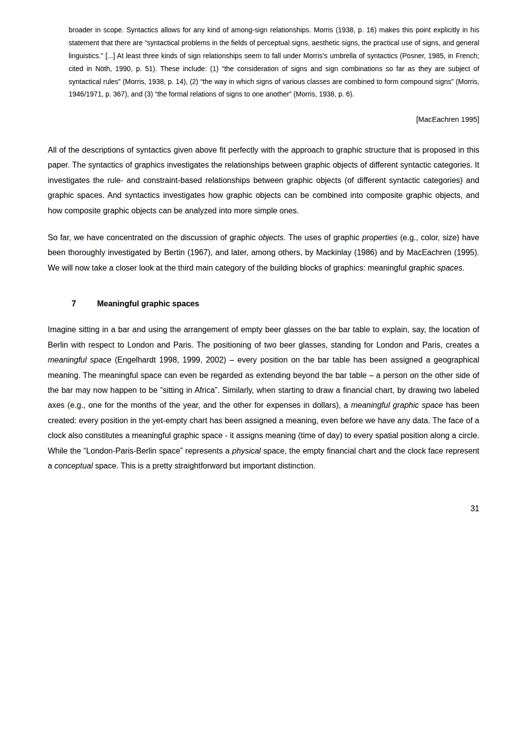broader in scope. Syntactics allows for any kind of among-sign relationships. Morris (1938, p. 16) makes this point explicitly in his statement that there are “syntactical problems in the fields of perceptual signs, aesthetic signs, the practical use of signs, and general linguistics.” [...] At least three kinds of sign relationships seem to fall under Morris’s umbrella of syntactics (Posner, 1985, in French; cited in Nöth, 1990, p. 51). These include: (1) “the consideration of signs and sign combinations so far as they are subject of syntactical rules” (Morris, 1938, p. 14), (2) “the way in which signs of various classes are combined to form compound signs” (Morris, 1946/1971, p. 367), and (3) “the formal relations of signs to one another” (Morris, 1938, p. 6).
[MacEachren 1995]
All of the descriptions of syntactics given above fit perfectly with the approach to graphic structure that is proposed in this paper. The syntactics of graphics investigates the relationships between graphic objects of different syntactic categories. It investigates the rule- and constraint-based relationships between graphic objects (of different syntactic categories) and graphic spaces. And syntactics investigates how graphic objects can be combined into composite graphic objects, and how composite graphic objects can be analyzed into more simple ones.
So far, we have concentrated on the discussion of graphic objects. The uses of graphic properties (e.g., color, size) have been thoroughly investigated by Bertin (1967), and later, among others, by Mackinlay (1986) and by MacEachren (1995). We will now take a closer look at the third main category of the building blocks of graphics: meaningful graphic spaces.
7 Meaningful graphic spaces
Imagine sitting in a bar and using the arrangement of empty beer glasses on the bar table to explain, say, the location of Berlin with respect to London and Paris. The positioning of two beer glasses, standing for London and Paris, creates a meaningful space (Engelhardt 1998, 1999, 2002) – every position on the bar table has been assigned a geographical meaning. The meaningful space can even be regarded as extending beyond the bar table – a person on the other side of the bar may now happen to be “sitting in Africa”. Similarly, when starting to draw a financial chart, by drawing two labeled axes (e.g., one for the months of the year, and the other for expenses in dollars), a meaningful graphic space has been created: every position in the yet-empty chart has been assigned a meaning, even before we have any data. The face of a clock also constitutes a meaningful graphic space - it assigns meaning (time of day) to every spatial position along a circle. While the “London-Paris-Berlin space” represents a physical space, the empty financial chart and the clock face represent a conceptual space. This is a pretty straightforward but important distinction.
31